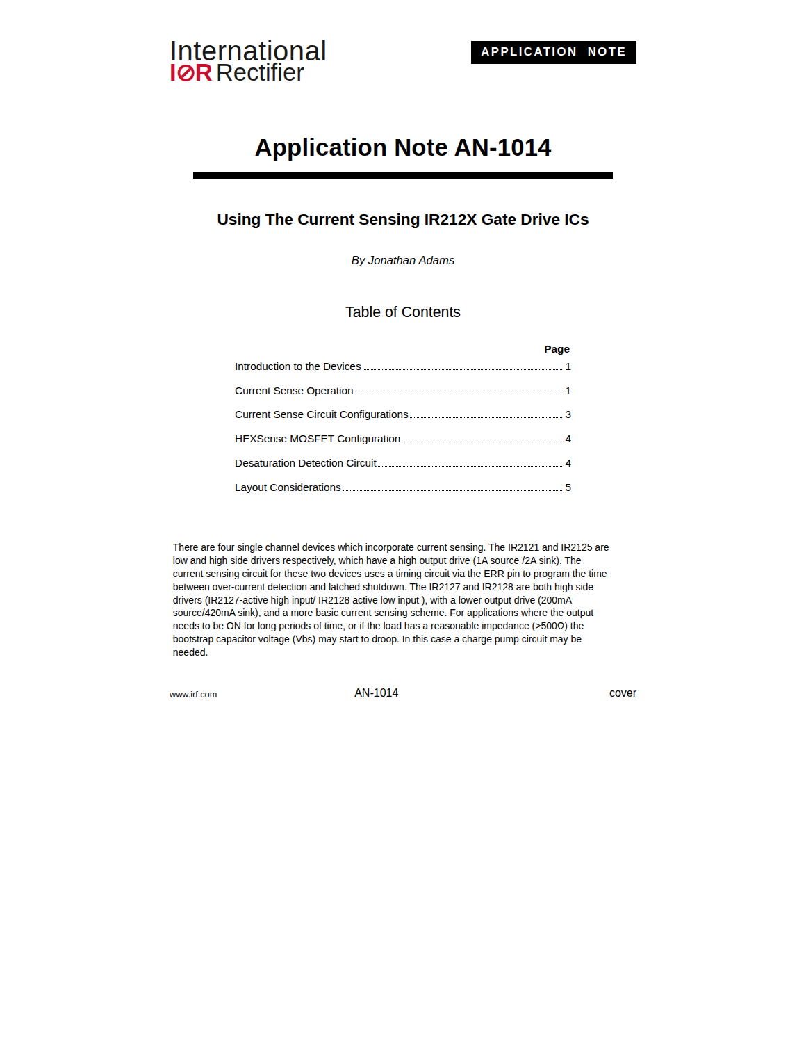International
I⊘R Rectifier
APPLICATION NOTE
Application Note AN-1014
Using The Current Sensing IR212X Gate Drive ICs
By Jonathan Adams
Table of Contents
Page
Introduction to the Devices 1
Current Sense Operation 1
Current Sense Circuit Configurations 3
HEXSense MOSFET Configuration 4
Desaturation Detection Circuit 4
Layout Considerations 5
There are four single channel devices which incorporate current sensing. The IR2121 and IR2125 are low and high side drivers respectively, which have a high output drive (1A source /2A sink). The current sensing circuit for these two devices uses a timing circuit via the ERR pin to program the time between over-current detection and latched shutdown. The IR2127 and IR2128 are both high side drivers (IR2127-active high input/ IR2128 active low input ), with a lower output drive (200mA source/420mA sink), and a more basic current sensing scheme. For applications where the output needs to be ON for long periods of time, or if the load has a reasonable impedance (>500Ω) the bootstrap capacitor voltage (Vbs) may start to droop. In this case a charge pump circuit may be needed.
www.irf.com
AN-1014
cover